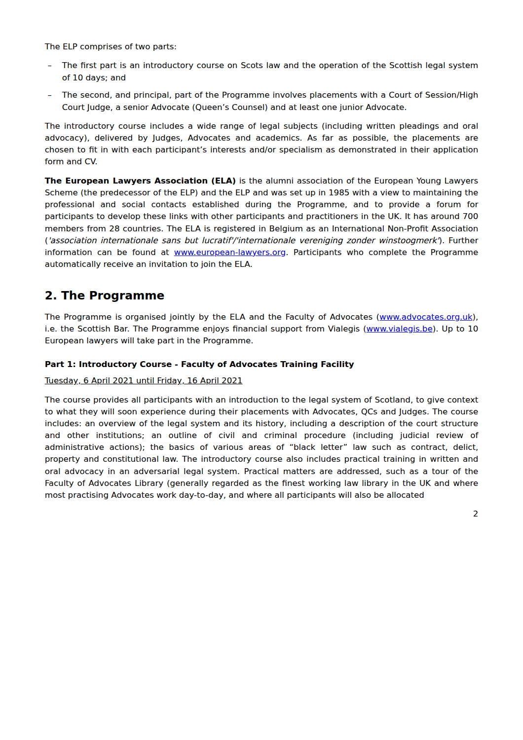The ELP comprises of two parts:
The first part is an introductory course on Scots law and the operation of the Scottish legal system of 10 days; and
The second, and principal, part of the Programme involves placements with a Court of Session/High Court Judge, a senior Advocate (Queen’s Counsel) and at least one junior Advocate.
The introductory course includes a wide range of legal subjects (including written pleadings and oral advocacy), delivered by Judges, Advocates and academics. As far as possible, the placements are chosen to fit in with each participant’s interests and/or specialism as demonstrated in their application form and CV.
The European Lawyers Association (ELA) is the alumni association of the European Young Lawyers Scheme (the predecessor of the ELP) and the ELP and was set up in 1985 with a view to maintaining the professional and social contacts established during the Programme, and to provide a forum for participants to develop these links with other participants and practitioners in the UK. It has around 700 members from 28 countries. The ELA is registered in Belgium as an International Non-Profit Association ('association internationale sans but lucratif'/'internationale vereniging zonder winstoogmerk'). Further information can be found at www.european-lawyers.org. Participants who complete the Programme automatically receive an invitation to join the ELA.
2. The Programme
The Programme is organised jointly by the ELA and the Faculty of Advocates (www.advocates.org.uk), i.e. the Scottish Bar. The Programme enjoys financial support from Vialegis (www.vialegis.be). Up to 10 European lawyers will take part in the Programme.
Part 1: Introductory Course - Faculty of Advocates Training Facility
Tuesday, 6 April 2021 until Friday, 16 April 2021
The course provides all participants with an introduction to the legal system of Scotland, to give context to what they will soon experience during their placements with Advocates, QCs and Judges. The course includes: an overview of the legal system and its history, including a description of the court structure and other institutions; an outline of civil and criminal procedure (including judicial review of administrative actions); the basics of various areas of “black letter” law such as contract, delict, property and constitutional law. The introductory course also includes practical training in written and oral advocacy in an adversarial legal system. Practical matters are addressed, such as a tour of the Faculty of Advocates Library (generally regarded as the finest working law library in the UK and where most practising Advocates work day-to-day, and where all participants will also be allocated
2